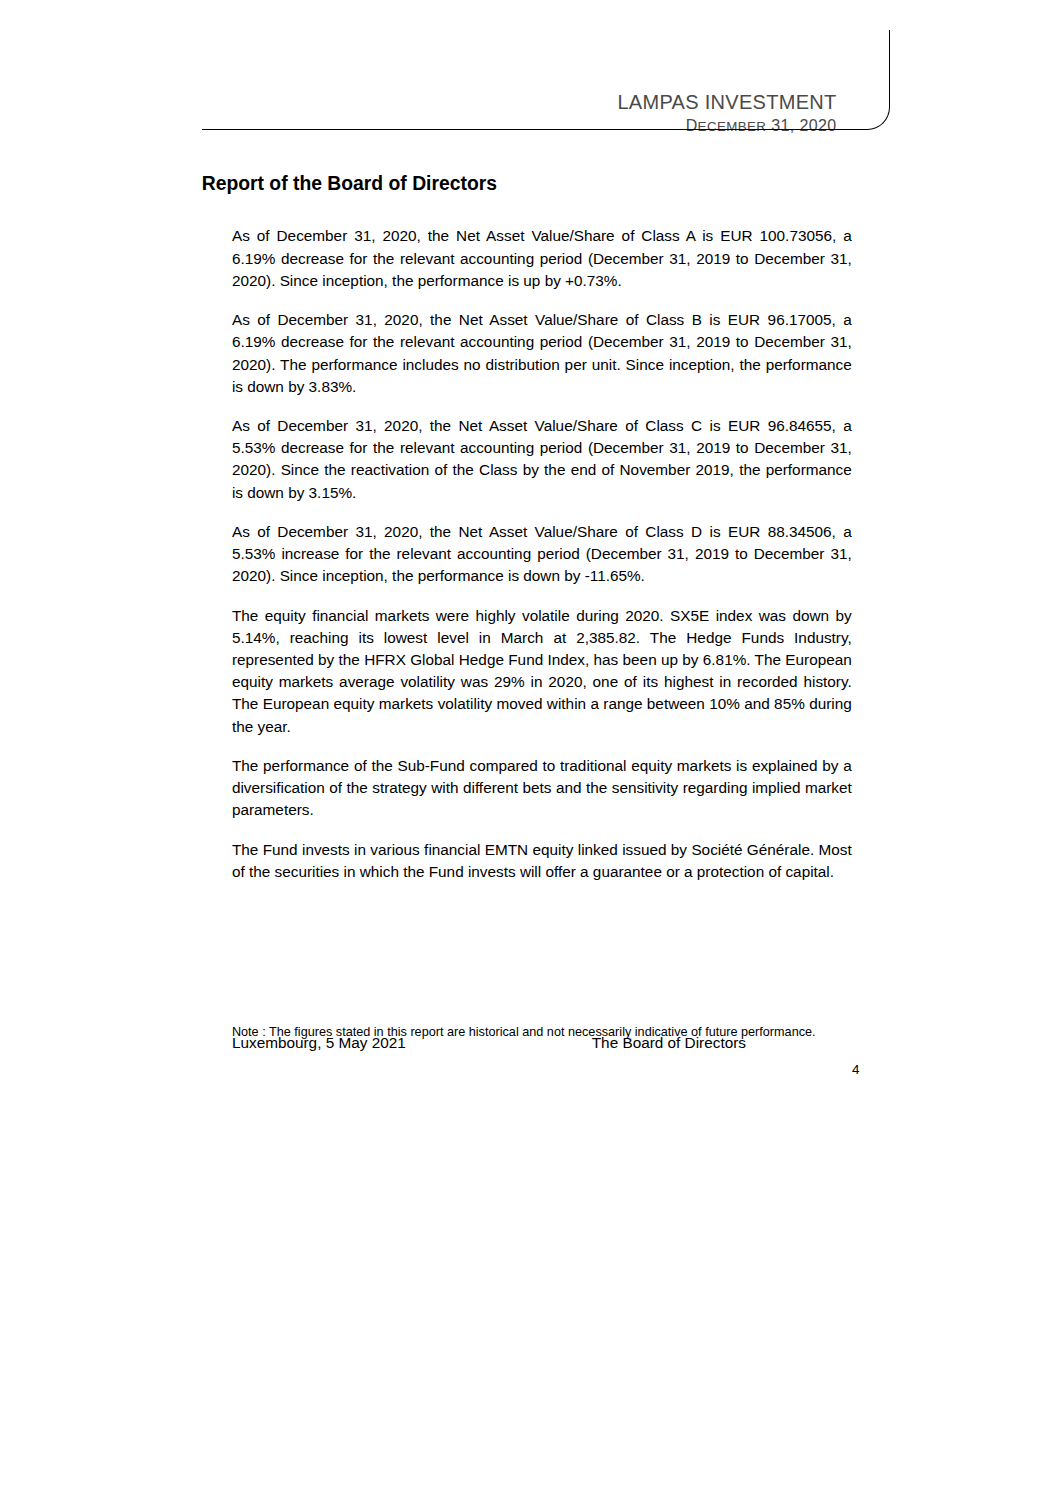LAMPAS INVESTMENT
DECEMBER 31, 2020
Report of the Board of Directors
As of December 31, 2020, the Net Asset Value/Share of Class A is EUR 100.73056, a 6.19% decrease for the relevant accounting period (December 31, 2019 to December 31, 2020). Since inception, the performance is up by +0.73%.
As of December 31, 2020, the Net Asset Value/Share of Class B is EUR 96.17005, a 6.19% decrease for the relevant accounting period (December 31, 2019 to December 31, 2020). The performance includes no distribution per unit. Since inception, the performance is down by 3.83%.
As of December 31, 2020, the Net Asset Value/Share of Class C is EUR 96.84655, a 5.53% decrease for the relevant accounting period (December 31, 2019 to December 31, 2020). Since the reactivation of the Class by the end of November 2019, the performance is down by 3.15%.
As of December 31, 2020, the Net Asset Value/Share of Class D is EUR 88.34506, a 5.53% increase for the relevant accounting period (December 31, 2019 to December 31, 2020). Since inception, the performance is down by -11.65%.
The equity financial markets were highly volatile during 2020. SX5E index was down by 5.14%, reaching its lowest level in March at 2,385.82. The Hedge Funds Industry, represented by the HFRX Global Hedge Fund Index, has been up by 6.81%. The European equity markets average volatility was 29% in 2020, one of its highest in recorded history. The European equity markets volatility moved within a range between 10% and 85% during the year.
The performance of the Sub-Fund compared to traditional equity markets is explained by a diversification of the strategy with different bets and the sensitivity regarding implied market parameters.
The Fund invests in various financial EMTN equity linked issued by Société Générale. Most of the securities in which the Fund invests will offer a guarantee or a protection of capital.
Luxembourg, 5 May 2021
The Board of Directors
Note : The figures stated in this report are historical and not necessarily indicative of future performance.
4